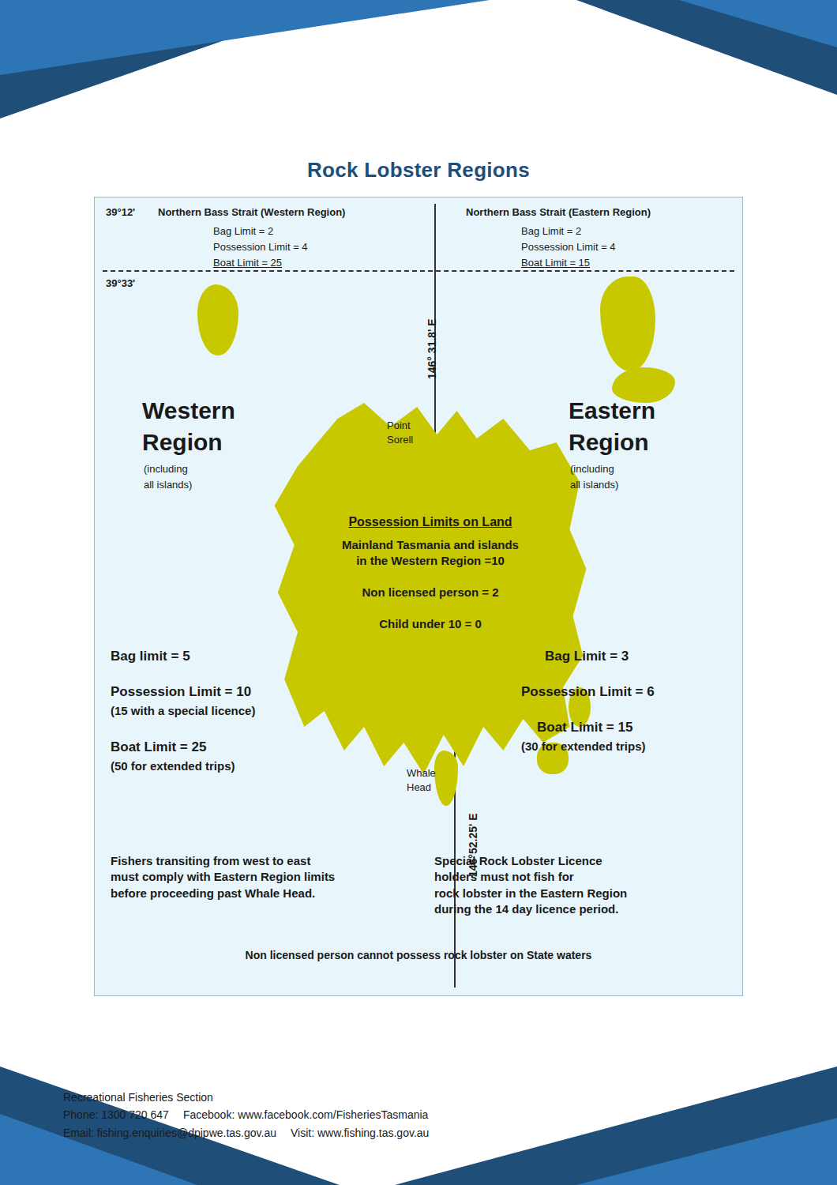Rock Lobster Regions
39°12'
Northern Bass Strait (Western Region)
Bag Limit = 2
Possession Limit = 4
Boat Limit = 25
Northern Bass Strait (Eastern Region)
Bag Limit = 2
Possession Limit = 4
Boat Limit = 15
39°33'
Western
Region
(including
all islands)
Eastern
Region
(including
all islands)
Point
Sorell
146° 31.8' E
146°52.25' E
Possession Limits on Land
Mainland Tasmania and islands
in the Western Region =10
Non licensed person = 2
Child under 10 = 0
Bag limit = 5
Possession Limit = 10
(15 with a special licence)
Boat Limit = 25
(50 for extended trips)
Bag Limit = 3
Possession Limit = 6
Boat Limit = 15
(30 for extended trips)
Whale
Head
Fishers transiting from west to east
must comply with Eastern Region limits
before proceeding past Whale Head.
Special Rock Lobster Licence
holders must not fish for
rock lobster in the Eastern Region
during the 14 day licence period.
Non licensed person cannot possess rock lobster on State waters
Recreational Fisheries Section
Phone: 1300 720 647 Facebook: www.facebook.com/FisheriesTasmania
Email: fishing.enquiries@dpipwe.tas.gov.au Visit: www.fishing.tas.gov.au